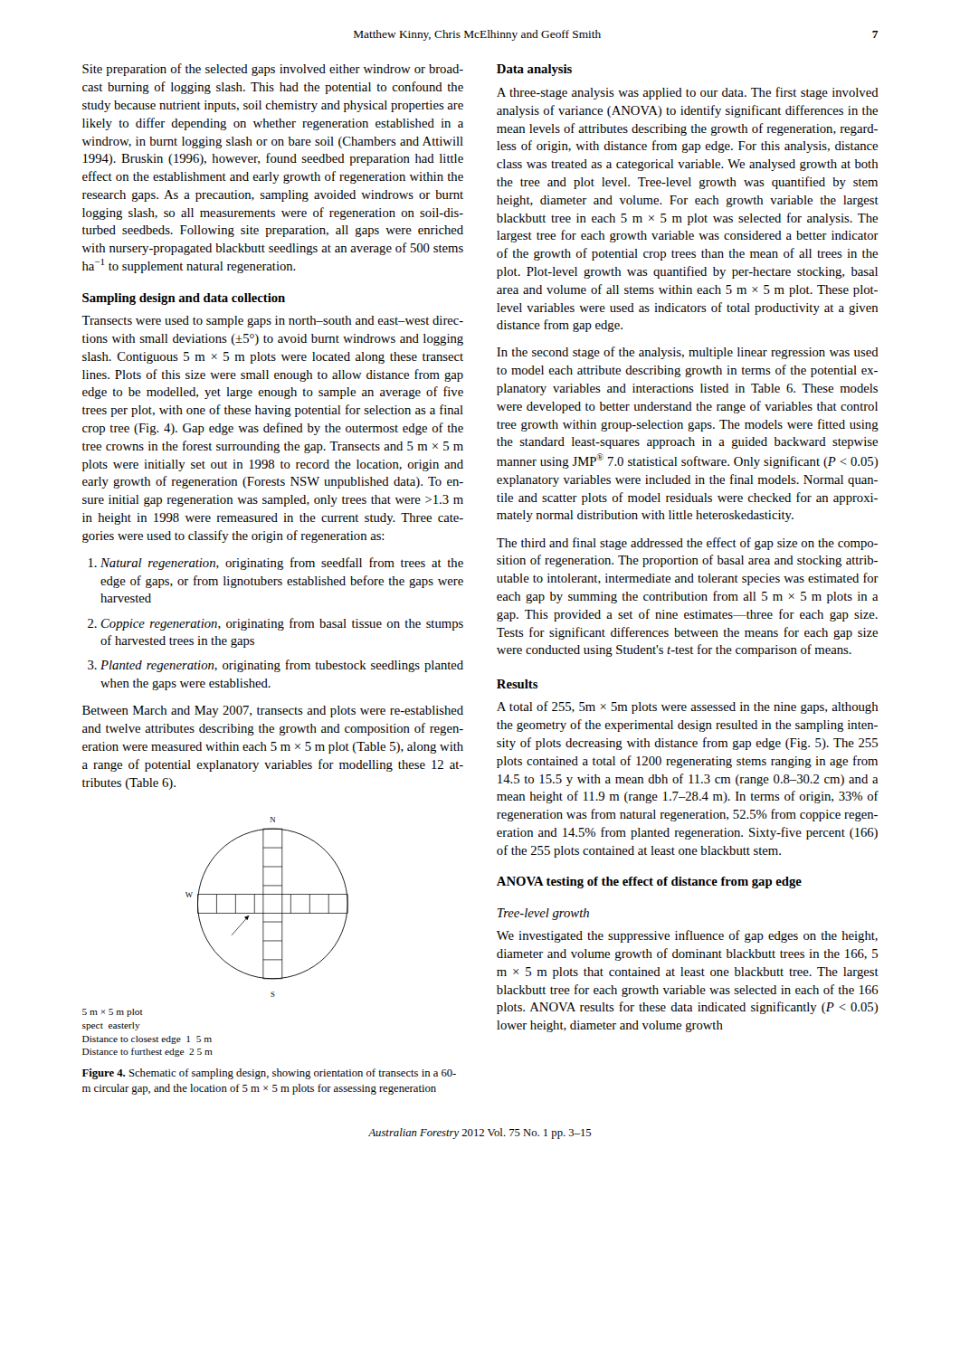Matthew Kinny, Chris McElhinny and Geoff Smith
7
Site preparation of the selected gaps involved either windrow or broadcast burning of logging slash. This had the potential to confound the study because nutrient inputs, soil chemistry and physical properties are likely to differ depending on whether regeneration established in a windrow, in burnt logging slash or on bare soil (Chambers and Attiwill 1994). Bruskin (1996), however, found seedbed preparation had little effect on the establishment and early growth of regeneration within the research gaps. As a precaution, sampling avoided windrows or burnt logging slash, so all measurements were of regeneration on soil-disturbed seedbeds. Following site preparation, all gaps were enriched with nursery-propagated blackbutt seedlings at an average of 500 stems ha−1 to supplement natural regeneration.
Sampling design and data collection
Transects were used to sample gaps in north–south and east–west directions with small deviations (±5°) to avoid burnt windrows and logging slash. Contiguous 5 m × 5 m plots were located along these transect lines. Plots of this size were small enough to allow distance from gap edge to be modelled, yet large enough to sample an average of five trees per plot, with one of these having potential for selection as a final crop tree (Fig. 4). Gap edge was defined by the outermost edge of the tree crowns in the forest surrounding the gap. Transects and 5 m × 5 m plots were initially set out in 1998 to record the location, origin and early growth of regeneration (Forests NSW unpublished data). To ensure initial gap regeneration was sampled, only trees that were >1.3 m in height in 1998 were remeasured in the current study. Three categories were used to classify the origin of regeneration as:
Natural regeneration, originating from seedfall from trees at the edge of gaps, or from lignotubers established before the gaps were harvested
Coppice regeneration, originating from basal tissue on the stumps of harvested trees in the gaps
Planted regeneration, originating from tubestock seedlings planted when the gaps were established.
Between March and May 2007, transects and plots were re-established and twelve attributes describing the growth and composition of regeneration were measured within each 5 m × 5 m plot (Table 5), along with a range of potential explanatory variables for modelling these 12 attributes (Table 6).
N S W
5 m × 5 m plot
spect easterly
Distance to closest edge 1 5 m
Distance to furthest edge 2 5 m
Figure 4. Schematic of sampling design, showing orientation of transects in a 60-m circular gap, and the location of 5 m × 5 m plots for assessing regeneration
Data analysis
A three-stage analysis was applied to our data. The first stage involved analysis of variance (ANOVA) to identify significant differences in the mean levels of attributes describing the growth of regeneration, regardless of origin, with distance from gap edge. For this analysis, distance class was treated as a categorical variable. We analysed growth at both the tree and plot level. Tree-level growth was quantified by stem height, diameter and volume. For each growth variable the largest blackbutt tree in each 5 m × 5 m plot was selected for analysis. The largest tree for each growth variable was considered a better indicator of the growth of potential crop trees than the mean of all trees in the plot. Plot-level growth was quantified by per-hectare stocking, basal area and volume of all stems within each 5 m × 5 m plot. These plot-level variables were used as indicators of total productivity at a given distance from gap edge.
In the second stage of the analysis, multiple linear regression was used to model each attribute describing growth in terms of the potential explanatory variables and interactions listed in Table 6. These models were developed to better understand the range of variables that control tree growth within group-selection gaps. The models were fitted using the standard least-squares approach in a guided backward stepwise manner using JMP® 7.0 statistical software. Only significant (P < 0.05) explanatory variables were included in the final models. Normal quantile and scatter plots of model residuals were checked for an approximately normal distribution with little heteroskedasticity.
The third and final stage addressed the effect of gap size on the composition of regeneration. The proportion of basal area and stocking attributable to intolerant, intermediate and tolerant species was estimated for each gap by summing the contribution from all 5 m × 5 m plots in a gap. This provided a set of nine estimates—three for each gap size. Tests for significant differences between the means for each gap size were conducted using Student's t-test for the comparison of means.
Results
A total of 255, 5m × 5m plots were assessed in the nine gaps, although the geometry of the experimental design resulted in the sampling intensity of plots decreasing with distance from gap edge (Fig. 5). The 255 plots contained a total of 1200 regenerating stems ranging in age from 14.5 to 15.5 y with a mean dbh of 11.3 cm (range 0.8–30.2 cm) and a mean height of 11.9 m (range 1.7–28.4 m). In terms of origin, 33% of regeneration was from natural regeneration, 52.5% from coppice regeneration and 14.5% from planted regeneration. Sixty-five percent (166) of the 255 plots contained at least one blackbutt stem.
ANOVA testing of the effect of distance from gap edge
Tree-level growth
We investigated the suppressive influence of gap edges on the height, diameter and volume growth of dominant blackbutt trees in the 166, 5 m × 5 m plots that contained at least one blackbutt tree. The largest blackbutt tree for each growth variable was selected in each of the 166 plots. ANOVA results for these data indicated significantly (P < 0.05) lower height, diameter and volume growth
Australian Forestry 2012 Vol. 75 No. 1 pp. 3–15